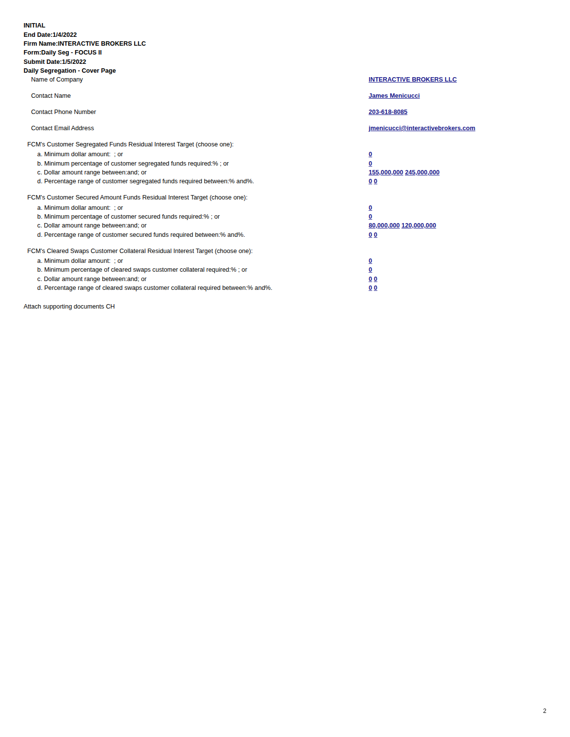INITIAL
End Date:1/4/2022
Firm Name:INTERACTIVE BROKERS LLC
Form:Daily Seg - FOCUS II
Submit Date:1/5/2022
Daily Segregation - Cover Page
| Name of Company | INTERACTIVE BROKERS LLC |
| Contact Name | James Menicucci |
| Contact Phone Number | 203-618-8085 |
| Contact Email Address | jmenicucci@interactivebrokers.com |
FCM's Customer Segregated Funds Residual Interest Target (choose one):
| a. Minimum dollar amount: ; or | 0 |
| b. Minimum percentage of customer segregated funds required:% ; or | 0 |
| c. Dollar amount range between:and; or | 155,000,000 245,000,000 |
| d. Percentage range of customer segregated funds required between:% and%. | 0 0 |
FCM's Customer Secured Amount Funds Residual Interest Target (choose one):
| a. Minimum dollar amount: ; or | 0 |
| b. Minimum percentage of customer secured funds required:% ; or | 0 |
| c. Dollar amount range between:and; or | 80,000,000 120,000,000 |
| d. Percentage range of customer secured funds required between:% and%. | 0 0 |
FCM's Cleared Swaps Customer Collateral Residual Interest Target (choose one):
| a. Minimum dollar amount: ; or | 0 |
| b. Minimum percentage of cleared swaps customer collateral required:% ; or | 0 |
| c. Dollar amount range between:and; or | 0 0 |
| d. Percentage range of cleared swaps customer collateral required between:% and%. | 0 0 |
Attach supporting documents CH
2